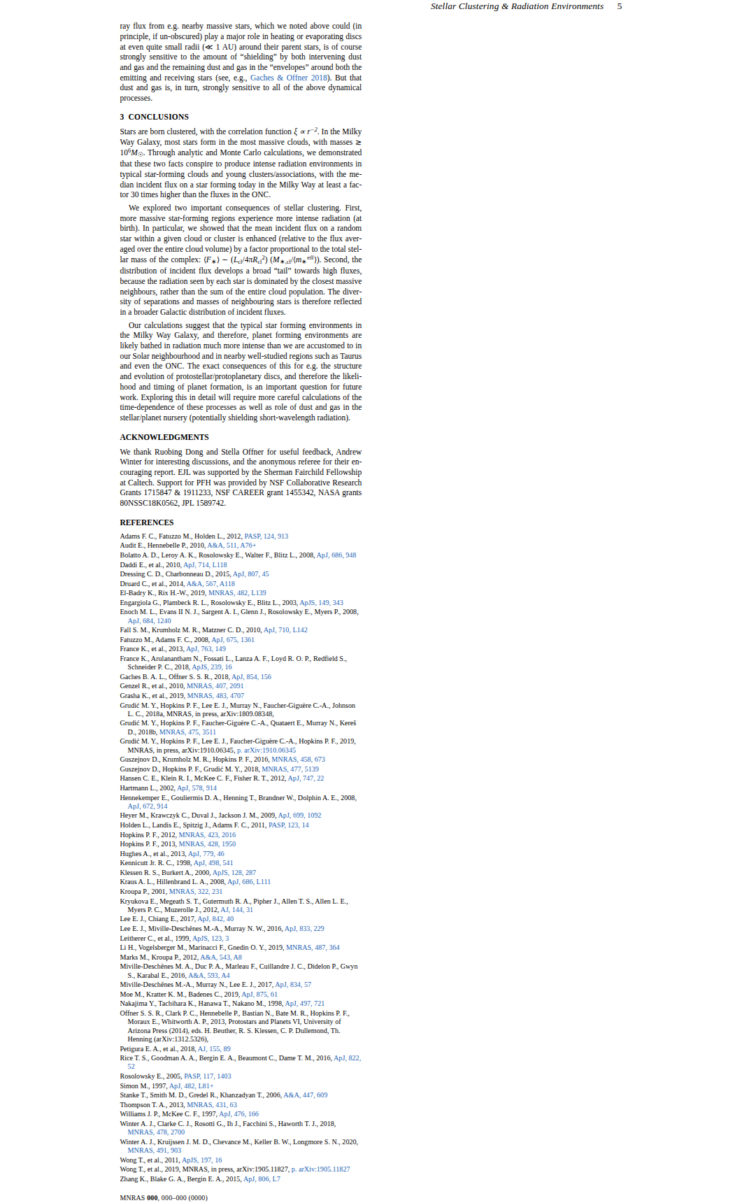Stellar Clustering & Radiation Environments 5
ray flux from e.g. nearby massive stars, which we noted above could (in principle, if un-obscured) play a major role in heating or evaporating discs at even quite small radii (≪ 1 AU) around their parent stars, is of course strongly sensitive to the amount of “shielding” by both intervening dust and gas and the remaining dust and gas in the “envelopes” around both the emitting and receiving stars (see, e.g., Gaches & Offner 2018). But that dust and gas is, in turn, strongly sensitive to all of the above dynamical processes.
3 Conclusions
Stars are born clustered, with the correlation function ξ ∝ r−2. In the Milky Way Galaxy, most stars form in the most massive clouds, with masses ≳ 106 M☉. Through analytic and Monte Carlo calculations, we demonstrated that these two facts conspire to produce intense radiation environments in typical star-forming clouds and young clusters/associations, with the median incident flux on a star forming today in the Milky Way at least a factor 30 times higher than the fluxes in the ONC.
We explored two important consequences of stellar clustering. First, more massive star-forming regions experience more intense radiation (at birth). In particular, we showed that the mean incident flux on a random star within a given cloud or cluster is enhanced (relative to the flux averaged over the entire cloud volume) by a factor proportional to the total stellar mass of the complex: ⟨F∗⟩ ∼ (Lcl/4πRcl 2) (M∗,cl/⟨m∗eff⟩). Second, the distribution of incident flux develops a broad “tail” towards high fluxes, because the radiation seen by each star is dominated by the closest massive neighbours, rather than the sum of the entire cloud population. The diversity of separations and masses of neighbouring stars is therefore reflected in a broader Galactic distribution of incident fluxes.
Our calculations suggest that the typical star forming environments in the Milky Way Galaxy, and therefore, planet forming environments are likely bathed in radiation much more intense than we are accustomed to in our Solar neighbourhood and in nearby well-studied regions such as Taurus and even the ONC. The exact consequences of this for e.g. the structure and evolution of protostellar/protoplanetary discs, and therefore the likelihood and timing of planet formation, is an important question for future work. Exploring this in detail will require more careful calculations of the time-dependence of these processes as well as role of dust and gas in the stellar/planet nursery (potentially shielding short-wavelength radiation).
Acknowledgments
We thank Ruobing Dong and Stella Offner for useful feedback, Andrew Winter for interesting discussions, and the anonymous referee for their encouraging report. EJL was supported by the Sherman Fairchild Fellowship at Caltech. Support for PFH was provided by NSF Collaborative Research Grants 1715847 & 1911233, NSF CAREER grant 1455342, NASA grants 80NSSC18K0562, JPL 1589742.
References
Adams F. C., Fatuzzo M., Holden L., 2012, PASP, 124, 913
Audit E., Hennebelle P., 2010, A&A, 511, A76+
Bolatto A. D., Leroy A. K., Rosolowsky E., Walter F., Blitz L., 2008, ApJ, 686, 948
Daddi E., et al., 2010, ApJ, 714, L118
Dressing C. D., Charbonneau D., 2015, ApJ, 807, 45
Druard C., et al., 2014, A&A, 567, A118
El-Badry K., Rix H.-W., 2019, MNRAS, 482, L139
Engargiola G., Plambeck R. L., Rosolowsky E., Blitz L., 2003, ApJS, 149, 343
Enoch M. L., Evans II N. J., Sargent A. I., Glenn J., Rosolowsky E., Myers P., 2008, ApJ, 684, 1240
Fall S. M., Krumholz M. R., Matzner C. D., 2010, ApJ, 710, L142
Fatuzzo M., Adams F. C., 2008, ApJ, 675, 1361
France K., et al., 2013, ApJ, 763, 149
France K., Arulanantham N., Fossati L., Lanza A. F., Loyd R. O. P., Redfield S., Schneider P. C., 2018, ApJS, 239, 16
Gaches B. A. L., Offner S. S. R., 2018, ApJ, 854, 156
Genzel R., et al., 2010, MNRAS, 407, 2091
Grasha K., et al., 2019, MNRAS, 483, 4707
Grudić M. Y., Hopkins P. F., Lee E. J., Murray N., Faucher-Giguère C.-A., Johnson L. C., 2018a, MNRAS, in press, arXiv:1809.08348,
Grudić M. Y., Hopkins P. F., Faucher-Giguère C.-A., Quataert E., Murray N., Kereš D., 2018b, MNRAS, 475, 3511
Grudić M. Y., Hopkins P. F., Lee E. J., Faucher-Giguère C.-A., Hopkins P. F., 2019, MNRAS, in press, arXiv:1910.06345, p. arXiv:1910.06345
Guszejnov D., Krumholz M. R., Hopkins P. F., 2016, MNRAS, 458, 673
Guszejnov D., Hopkins P. F., Grudić M. Y., 2018, MNRAS, 477, 5139
Hansen C. E., Klein R. I., McKee C. F., Fisher R. T., 2012, ApJ, 747, 22
Hartmann L., 2002, ApJ, 578, 914
Hennekemper E., Gouliermis D. A., Henning T., Brandner W., Dolphin A. E., 2008, ApJ, 672, 914
Heyer M., Krawczyk C., Duval J., Jackson J. M., 2009, ApJ, 699, 1092
Holden L., Landis E., Spitzig J., Adams F. C., 2011, PASP, 123, 14
Hopkins P. F., 2012, MNRAS, 423, 2016
Hopkins P. F., 2013, MNRAS, 428, 1950
Hughes A., et al., 2013, ApJ, 779, 46
Kennicutt Jr. R. C., 1998, ApJ, 498, 541
Klessen R. S., Burkert A., 2000, ApJS, 128, 287
Kraus A. L., Hillenbrand L. A., 2008, ApJ, 686, L111
Kroupa P., 2001, MNRAS, 322, 231
Kryukova E., Megeath S. T., Gutermuth R. A., Pipher J., Allen T. S., Allen L. E., Myers P. C., Muzerolle J., 2012, AJ, 144, 31
Lee E. J., Chiang E., 2017, ApJ, 842, 40
Lee E. J., Miville-Deschênes M.-A., Murray N. W., 2016, ApJ, 833, 229
Leitherer C., et al., 1999, ApJS, 123, 3
Li H., Vogelsberger M., Marinacci F., Gnedin O. Y., 2019, MNRAS, 487, 364
Marks M., Kroupa P., 2012, A&A, 543, A8
Miville-Deschênes M. A., Duc P. A., Marleau F., Cuillandre J. C., Didelon P., Gwyn S., Karabal E., 2016, A&A, 593, A4
Miville-Deschênes M.-A., Murray N., Lee E. J., 2017, ApJ, 834, 57
Moe M., Kratter K. M., Badenes C., 2019, ApJ, 875, 61
Nakajima Y., Tachihara K., Hanawa T., Nakano M., 1998, ApJ, 497, 721
Offner S. S. R., Clark P. C., Hennebelle P., Bastian N., Bate M. R., Hopkins P. F., Moraux E., Whitworth A. P., 2013, Protostars and Planets VI, University of Arizona Press (2014), eds. H. Beuther, R. S. Klessen, C. P. Dullemond, Th. Henning (arXiv:1312.5326),
Petigura E. A., et al., 2018, AJ, 155, 89
Rice T. S., Goodman A. A., Bergin E. A., Beaumont C., Dame T. M., 2016, ApJ, 822, 52
Rosolowsky E., 2005, PASP, 117, 1403
Simon M., 1997, ApJ, 482, L81+
Stanke T., Smith M. D., Gredel R., Khanzadyan T., 2006, A&A, 447, 609
Thompson T. A., 2013, MNRAS, 431, 63
Williams J. P., McKee C. F., 1997, ApJ, 476, 166
Winter A. J., Clarke C. J., Rosotti G., Ih J., Facchini S., Haworth T. J., 2018, MNRAS, 478, 2700
Winter A. J., Kruijssen J. M. D., Chevance M., Keller B. W., Longmore S. N., 2020, MNRAS, 491, 903
Wong T., et al., 2011, ApJS, 197, 16
Wong T., et al., 2019, MNRAS, in press, arXiv:1905.11827, p. arXiv:1905.11827
Zhang K., Blake G. A., Bergin E. A., 2015, ApJ, 806, L7
MNRAS 000, 000–000 (0000)